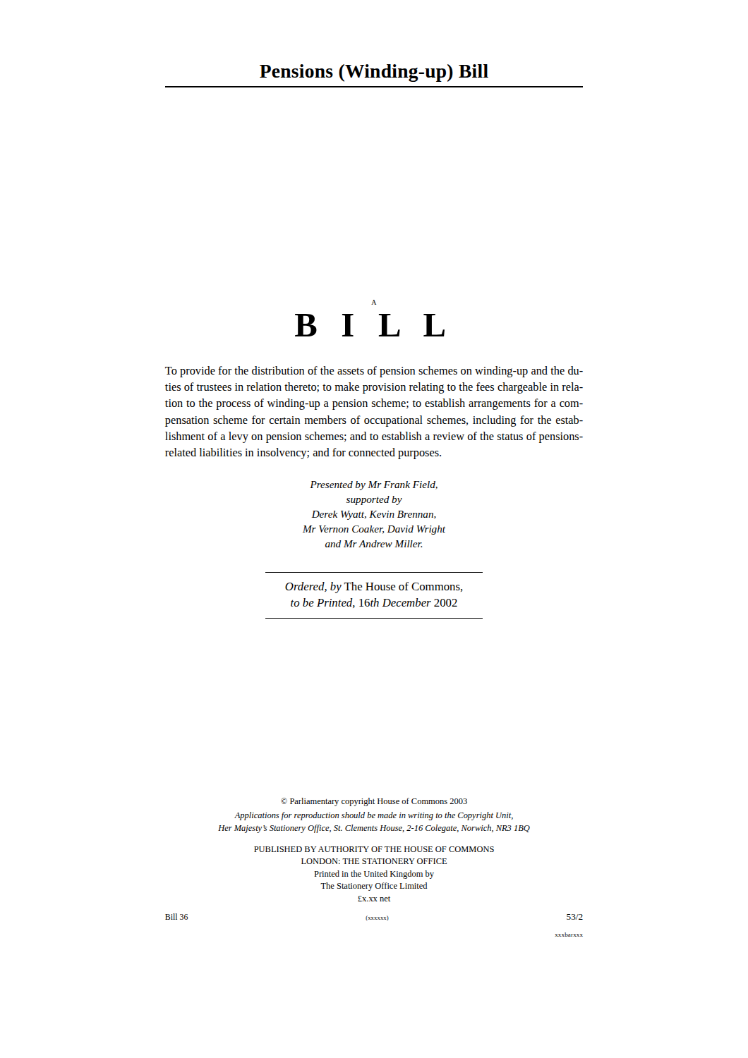Pensions (Winding-up) Bill
A
B I L L
To provide for the distribution of the assets of pension schemes on winding-up and the duties of trustees in relation thereto; to make provision relating to the fees chargeable in relation to the process of winding-up a pension scheme; to establish arrangements for a compensation scheme for certain members of occupational schemes, including for the establishment of a levy on pension schemes; and to establish a review of the status of pensions-related liabilities in insolvency; and for connected purposes.
Presented by Mr Frank Field,
supported by
Derek Wyatt, Kevin Brennan,
Mr Vernon Coaker, David Wright
and Mr Andrew Miller.
Ordered, by The House of Commons,
to be Printed, 16th December 2002
© Parliamentary copyright House of Commons 2003
Applications for reproduction should be made in writing to the Copyright Unit,
Her Majesty’s Stationery Office, St. Clements House, 2-16 Colegate, Norwich, NR3 1BQ
PUBLISHED BY AUTHORITY OF THE HOUSE OF COMMONS
LONDON: THE STATIONERY OFFICE
Printed in the United Kingdom by
The Stationery Office Limited
£x.xx net
Bill 36 (xxxxxx) 53/2
xxxbarxxx